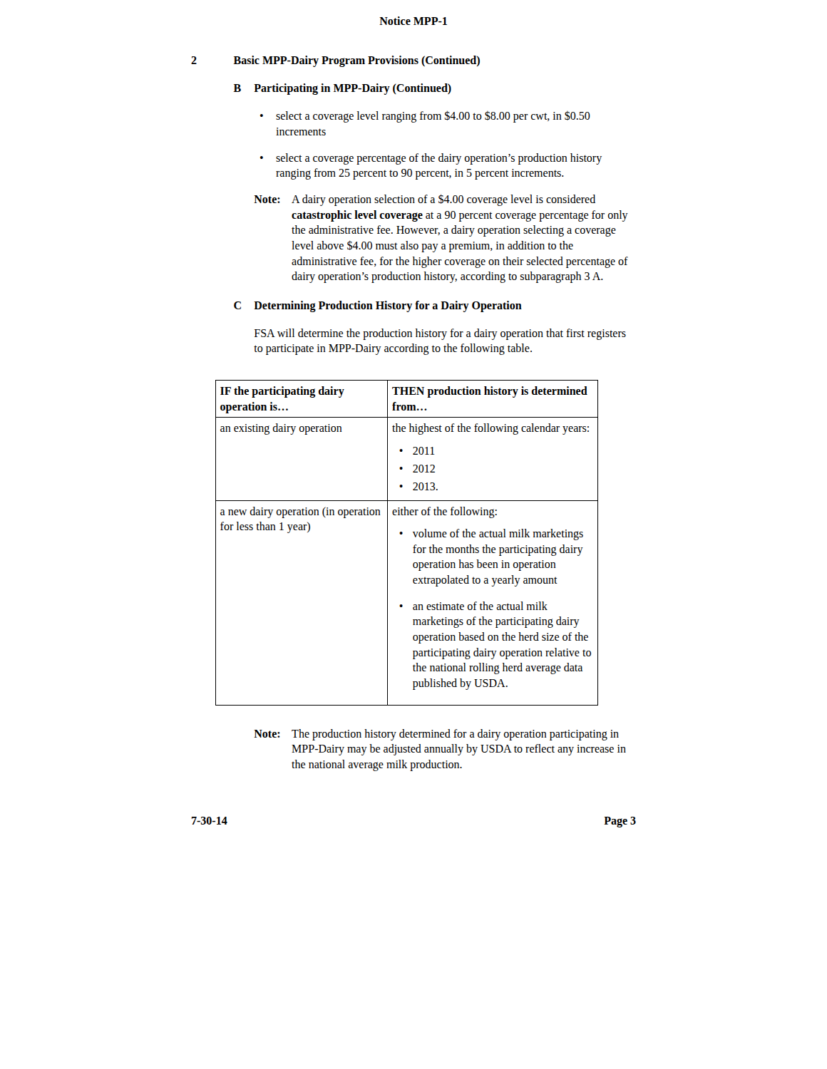Notice MPP-1
2
Basic MPP-Dairy Program Provisions (Continued)
B
Participating in MPP-Dairy (Continued)
select a coverage level ranging from $4.00 to $8.00 per cwt, in $0.50 increments
select a coverage percentage of the dairy operation’s production history ranging from 25 percent to 90 percent, in 5 percent increments.
Note:
A dairy operation selection of a $4.00 coverage level is considered catastrophic level coverage at a 90 percent coverage percentage for only the administrative fee. However, a dairy operation selecting a coverage level above $4.00 must also pay a premium, in addition to the administrative fee, for the higher coverage on their selected percentage of dairy operation’s production history, according to subparagraph 3 A.
C
Determining Production History for a Dairy Operation
FSA will determine the production history for a dairy operation that first registers to participate in MPP-Dairy according to the following table.
| IF the participating dairy operation is… | THEN production history is determined from… |
| --- | --- |
| an existing dairy operation | the highest of the following calendar years: 2011 2012 2013. |
| a new dairy operation (in operation for less than 1 year) | either of the following: volume of the actual milk marketings for the months the participating dairy operation has been in operation extrapolated to a yearly amount an estimate of the actual milk marketings of the participating dairy operation based on the herd size of the participating dairy operation relative to the national rolling herd average data published by USDA. |
Note:
The production history determined for a dairy operation participating in MPP-Dairy may be adjusted annually by USDA to reflect any increase in the national average milk production.
7-30-14
Page 3